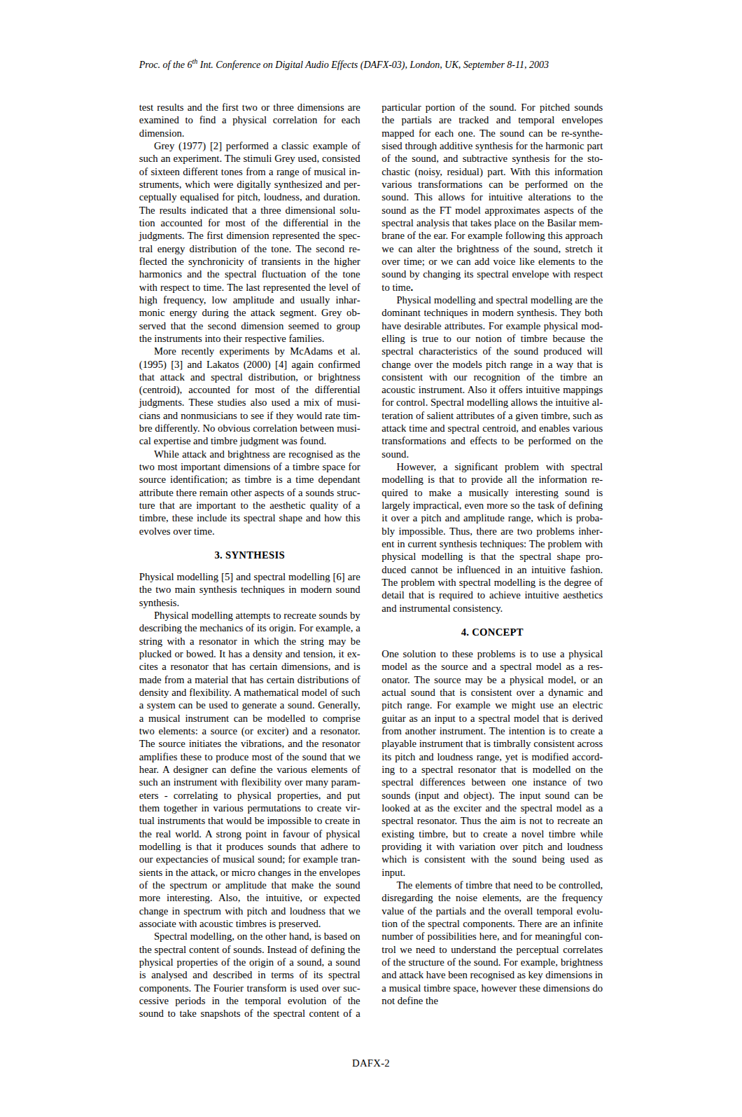Proc. of the 6th Int. Conference on Digital Audio Effects (DAFX-03), London, UK, September 8-11, 2003
test results and the first two or three dimensions are examined to find a physical correlation for each dimension.
Grey (1977) [2] performed a classic example of such an experiment. The stimuli Grey used, consisted of sixteen different tones from a range of musical instruments, which were digitally synthesized and perceptually equalised for pitch, loudness, and duration. The results indicated that a three dimensional solution accounted for most of the differential in the judgments. The first dimension represented the spectral energy distribution of the tone. The second reflected the synchronicity of transients in the higher harmonics and the spectral fluctuation of the tone with respect to time. The last represented the level of high frequency, low amplitude and usually inharmonic energy during the attack segment. Grey observed that the second dimension seemed to group the instruments into their respective families.
More recently experiments by McAdams et al. (1995) [3] and Lakatos (2000) [4] again confirmed that attack and spectral distribution, or brightness (centroid), accounted for most of the differential judgments. These studies also used a mix of musicians and nonmusicians to see if they would rate timbre differently. No obvious correlation between musical expertise and timbre judgment was found.
While attack and brightness are recognised as the two most important dimensions of a timbre space for source identification; as timbre is a time dependant attribute there remain other aspects of a sounds structure that are important to the aesthetic quality of a timbre, these include its spectral shape and how this evolves over time.
3. Synthesis
Physical modelling [5] and spectral modelling [6] are the two main synthesis techniques in modern sound synthesis.
Physical modelling attempts to recreate sounds by describing the mechanics of its origin. For example, a string with a resonator in which the string may be plucked or bowed. It has a density and tension, it excites a resonator that has certain dimensions, and is made from a material that has certain distributions of density and flexibility. A mathematical model of such a system can be used to generate a sound. Generally, a musical instrument can be modelled to comprise two elements: a source (or exciter) and a resonator. The source initiates the vibrations, and the resonator amplifies these to produce most of the sound that we hear. A designer can define the various elements of such an instrument with flexibility over many parameters - correlating to physical properties, and put them together in various permutations to create virtual instruments that would be impossible to create in the real world. A strong point in favour of physical modelling is that it produces sounds that adhere to our expectancies of musical sound; for example transients in the attack, or micro changes in the envelopes of the spectrum or amplitude that make the sound more interesting. Also, the intuitive, or expected change in spectrum with pitch and loudness that we associate with acoustic timbres is preserved.
Spectral modelling, on the other hand, is based on the spectral content of sounds. Instead of defining the physical properties of the origin of a sound, a sound is analysed and described in terms of its spectral components. The Fourier transform is used over successive periods in the temporal evolution of the sound to take snapshots of the spectral content of a particular portion of the sound. For pitched sounds the partials are tracked and temporal envelopes mapped for each one. The sound can be re-synthesised through additive synthesis for the harmonic part of the sound, and subtractive synthesis for the stochastic (noisy, residual) part. With this information various transformations can be performed on the sound. This allows for intuitive alterations to the sound as the FT model approximates aspects of the spectral analysis that takes place on the Basilar membrane of the ear. For example following this approach we can alter the brightness of the sound, stretch it over time; or we can add voice like elements to the sound by changing its spectral envelope with respect to time.
Physical modelling and spectral modelling are the dominant techniques in modern synthesis. They both have desirable attributes. For example physical modelling is true to our notion of timbre because the spectral characteristics of the sound produced will change over the models pitch range in a way that is consistent with our recognition of the timbre an acoustic instrument. Also it offers intuitive mappings for control. Spectral modelling allows the intuitive alteration of salient attributes of a given timbre, such as attack time and spectral centroid, and enables various transformations and effects to be performed on the sound.
However, a significant problem with spectral modelling is that to provide all the information required to make a musically interesting sound is largely impractical, even more so the task of defining it over a pitch and amplitude range, which is probably impossible. Thus, there are two problems inherent in current synthesis techniques: The problem with physical modelling is that the spectral shape produced cannot be influenced in an intuitive fashion. The problem with spectral modelling is the degree of detail that is required to achieve intuitive aesthetics and instrumental consistency.
4. Concept
One solution to these problems is to use a physical model as the source and a spectral model as a resonator. The source may be a physical model, or an actual sound that is consistent over a dynamic and pitch range. For example we might use an electric guitar as an input to a spectral model that is derived from another instrument. The intention is to create a playable instrument that is timbrally consistent across its pitch and loudness range, yet is modified according to a spectral resonator that is modelled on the spectral differences between one instance of two sounds (input and object). The input sound can be looked at as the exciter and the spectral model as a spectral resonator. Thus the aim is not to recreate an existing timbre, but to create a novel timbre while providing it with variation over pitch and loudness which is consistent with the sound being used as input.
The elements of timbre that need to be controlled, disregarding the noise elements, are the frequency value of the partials and the overall temporal evolution of the spectral components. There are an infinite number of possibilities here, and for meaningful control we need to understand the perceptual correlates of the structure of the sound. For example, brightness and attack have been recognised as key dimensions in a musical timbre space, however these dimensions do not define the
DAFX-2